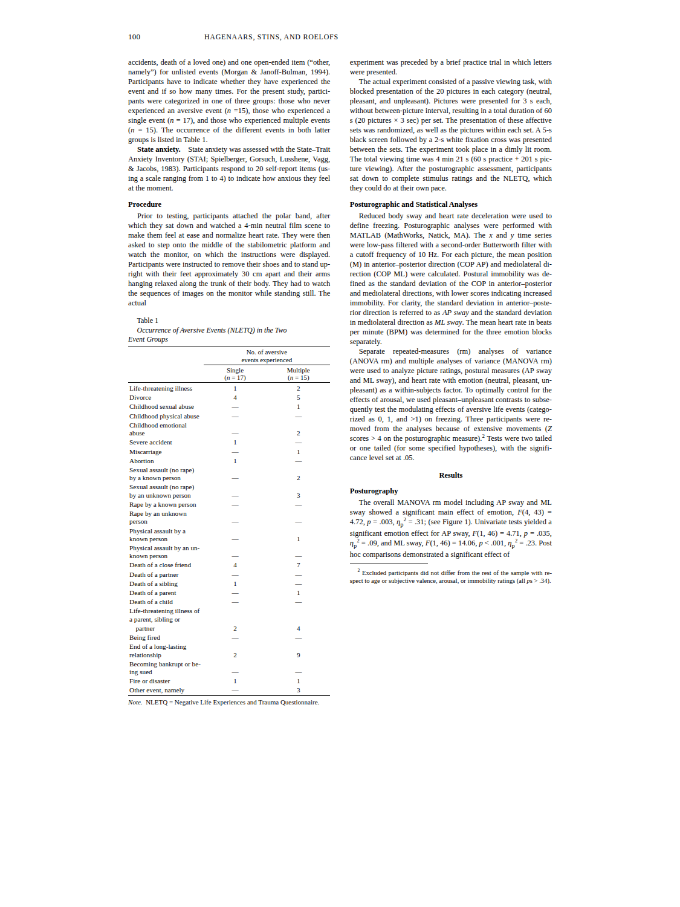100 HAGENAARS, STINS, AND ROELOFS
accidents, death of a loved one) and one open-ended item (“other, namely”) for unlisted events (Morgan & Janoff-Bulman, 1994). Participants have to indicate whether they have experienced the event and if so how many times. For the present study, participants were categorized in one of three groups: those who never experienced an aversive event (n =15), those who experienced a single event (n = 17), and those who experienced multiple events (n = 15). The occurrence of the different events in both latter groups is listed in Table 1.
State anxiety. State anxiety was assessed with the State–Trait Anxiety Inventory (STAI; Spielberger, Gorsuch, Lusshene, Vagg, & Jacobs, 1983). Participants respond to 20 self-report items (using a scale ranging from 1 to 4) to indicate how anxious they feel at the moment.
Procedure
Prior to testing, participants attached the polar band, after which they sat down and watched a 4-min neutral film scene to make them feel at ease and normalize heart rate. They were then asked to step onto the middle of the stabilometric platform and watch the monitor, on which the instructions were displayed. Participants were instructed to remove their shoes and to stand upright with their feet approximately 30 cm apart and their arms hanging relaxed along the trunk of their body. They had to watch the sequences of images on the monitor while standing still. The actual
Table 1
Occurrence of Aversive Events (NLETQ) in the Two
Event Groups
| | No. of aversive events experienced |
| --- | --- |
| Single ( n = 17) | Multiple ( n = 15) |
| Life-threatening illness | 1 | 2 |
| Divorce | 4 | 5 |
| Childhood sexual abuse | — | 1 |
| Childhood physical abuse | — | — |
| Childhood emotional abuse | — | 2 |
| Severe accident | 1 | — |
| Miscarriage | — | 1 |
| Abortion | 1 | — |
| Sexual assault (no rape) by a known person | — | 2 |
| Sexual assault (no rape) by an unknown person | — | 3 |
| Rape by a known person | — | — |
| Rape by an unknown person | — | — |
| Physical assault by a known person | — | 1 |
| Physical assault by an unknown person | — | — |
| Death of a close friend | 4 | 7 |
| Death of a partner | — | — |
| Death of a sibling | 1 | — |
| Death of a parent | — | 1 |
| Death of a child | — | — |
| Life-threatening illness of a parent, sibling or | | |
| partner | 2 | 4 |
| Being fired | — | — |
| End of a long-lasting relationship | 2 | 9 |
| Becoming bankrupt or being sued | — | — |
| Fire or disaster | 1 | 1 |
| Other event, namely | — | 3 |
Note. NLETQ = Negative Life Experiences and Trauma Questionnaire.
experiment was preceded by a brief practice trial in which letters were presented.
The actual experiment consisted of a passive viewing task, with blocked presentation of the 20 pictures in each category (neutral, pleasant, and unpleasant). Pictures were presented for 3 s each, without between-picture interval, resulting in a total duration of 60 s (20 pictures × 3 sec) per set. The presentation of these affective sets was randomized, as well as the pictures within each set. A 5-s black screen followed by a 2-s white fixation cross was presented between the sets. The experiment took place in a dimly lit room. The total viewing time was 4 min 21 s (60 s practice + 201 s picture viewing). After the posturographic assessment, participants sat down to complete stimulus ratings and the NLETQ, which they could do at their own pace.
Posturographic and Statistical Analyses
Reduced body sway and heart rate deceleration were used to define freezing. Posturographic analyses were performed with MATLAB (MathWorks, Natick, MA). The x and y time series were low-pass filtered with a second-order Butterworth filter with a cutoff frequency of 10 Hz. For each picture, the mean position (M) in anterior–posterior direction (COP AP) and mediolateral direction (COP ML) were calculated. Postural immobility was defined as the standard deviation of the COP in anterior–posterior and mediolateral directions, with lower scores indicating increased immobility. For clarity, the standard deviation in anterior–posterior direction is referred to as AP sway and the standard deviation in mediolateral direction as ML sway. The mean heart rate in beats per minute (BPM) was determined for the three emotion blocks separately.
Separate repeated-measures (rm) analyses of variance (ANOVA rm) and multiple analyses of variance (MANOVA rm) were used to analyze picture ratings, postural measures (AP sway and ML sway), and heart rate with emotion (neutral, pleasant, unpleasant) as a within-subjects factor. To optimally control for the effects of arousal, we used pleasant–unpleasant contrasts to subsequently test the modulating effects of aversive life events (categorized as 0, 1, and >1) on freezing. Three participants were removed from the analyses because of extensive movements (Z scores > 4 on the posturographic measure).2 Tests were two tailed or one tailed (for some specified hypotheses), with the significance level set at .05.
Results
Posturography
The overall MANOVA rm model including AP sway and ML sway showed a significant main effect of emotion, F(4, 43) = 4.72, p = .003, ηp2 = .31; (see Figure 1). Univariate tests yielded a significant emotion effect for AP sway, F(1, 46) = 4.71, p = .035, ηp2 = .09, and ML sway, F(1, 46) = 14.06, p < .001, ηp2 = .23. Post hoc comparisons demonstrated a significant effect of
2 Excluded participants did not differ from the rest of the sample with respect to age or subjective valence, arousal, or immobility ratings (all ps > .34).